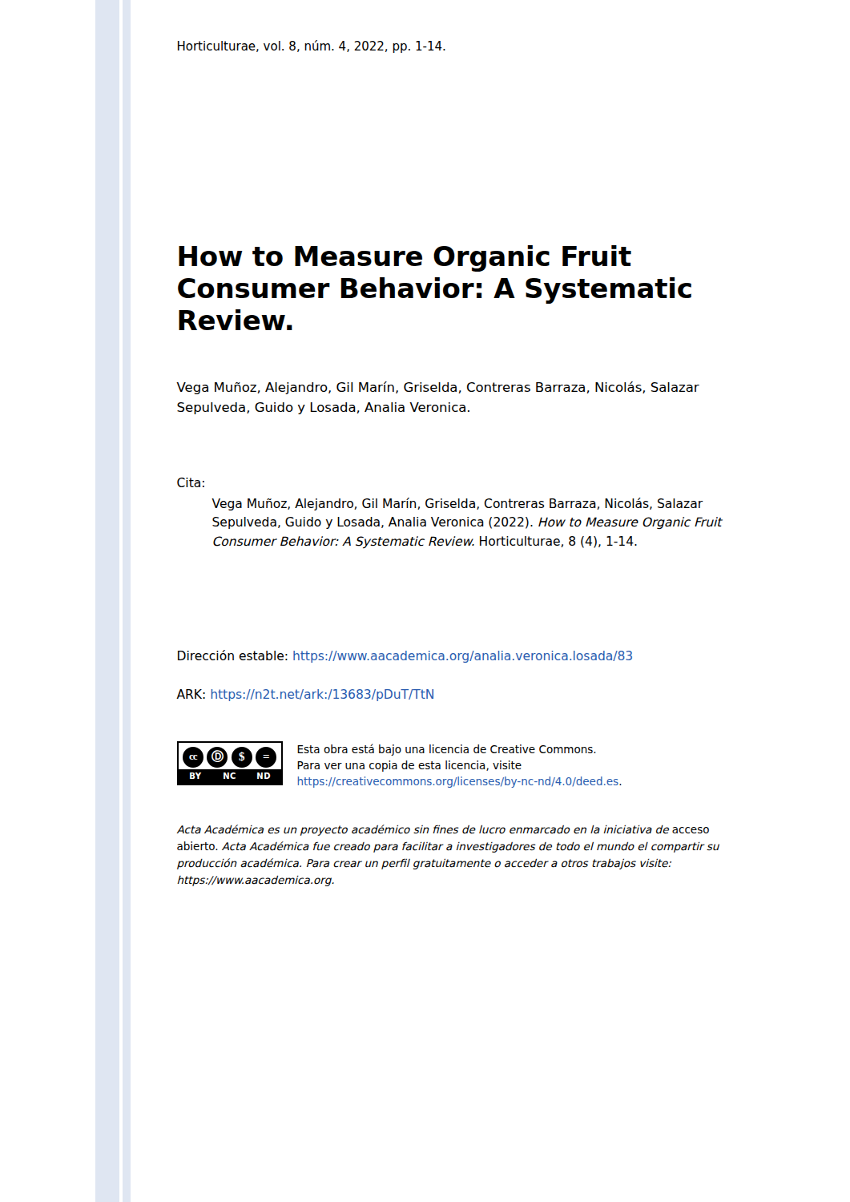Horticulturae, vol. 8, núm. 4, 2022, pp. 1-14.
How to Measure Organic Fruit Consumer Behavior: A Systematic Review.
Vega Muñoz, Alejandro, Gil Marín, Griselda, Contreras Barraza, Nicolás, Salazar Sepulveda, Guido y Losada, Analia Veronica.
Cita:
Vega Muñoz, Alejandro, Gil Marín, Griselda, Contreras Barraza, Nicolás, Salazar Sepulveda, Guido y Losada, Analia Veronica (2022). How to Measure Organic Fruit Consumer Behavior: A Systematic Review. Horticulturae, 8 (4), 1-14.
Dirección estable: https://www.aacademica.org/analia.veronica.losada/83
ARK: https://n2t.net/ark:/13683/pDuT/TtN
cc
Ⓓ
$
=
BY NC ND
Esta obra está bajo una licencia de Creative Commons.
Para ver una copia de esta licencia, visite
https://creativecommons.org/licenses/by-nc-nd/4.0/deed.es.
Acta Académica es un proyecto académico sin fines de lucro enmarcado en la iniciativa de acceso abierto. Acta Académica fue creado para facilitar a investigadores de todo el mundo el compartir su producción académica. Para crear un perfil gratuitamente o acceder a otros trabajos visite: https://www.aacademica.org.